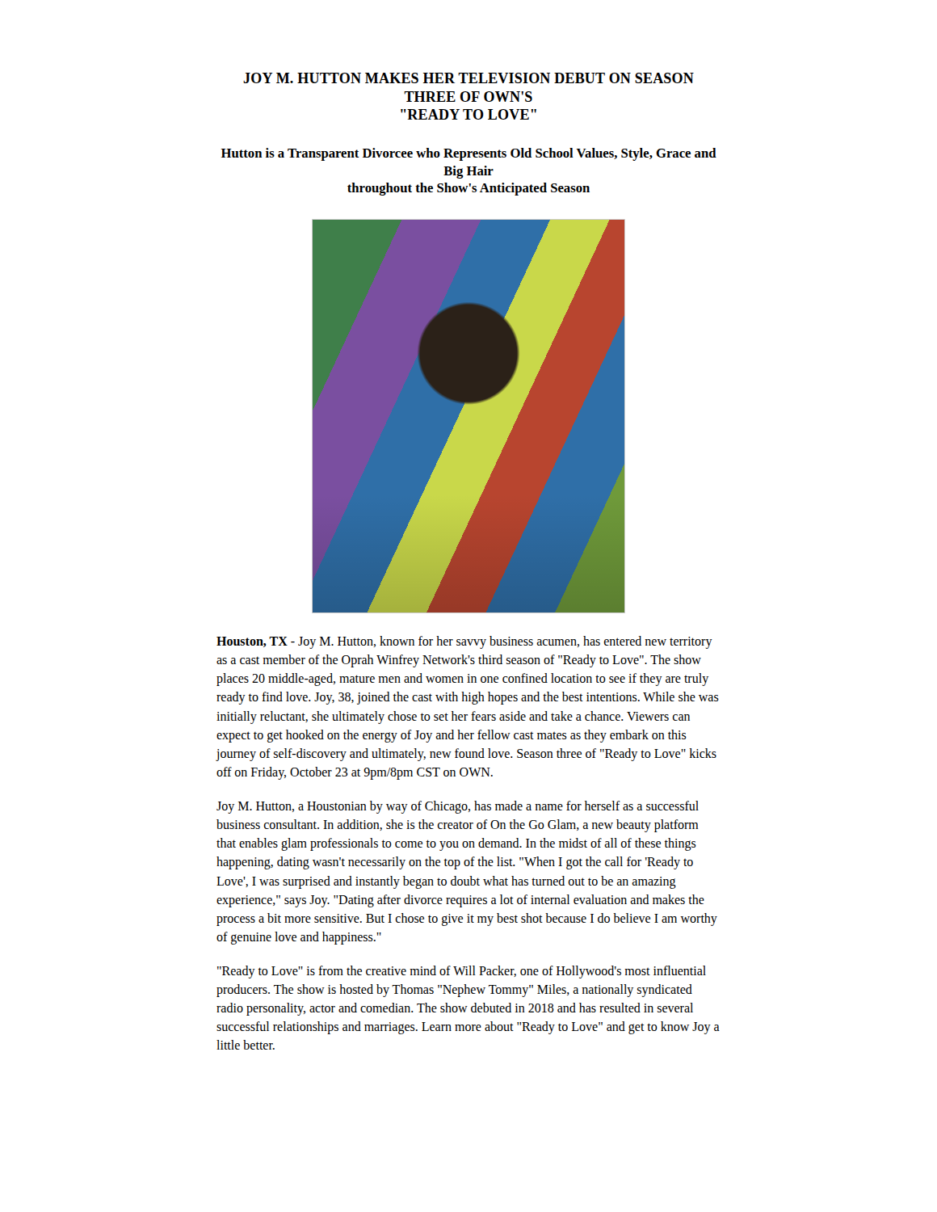Joy M. Hutton Makes Her Television Debut on Season Three of OWN's
"Ready to Love"
Hutton is a Transparent Divorcee who Represents Old School Values, Style, Grace and Big Hair
throughout the Show's Anticipated Season
Houston, TX - Joy M. Hutton, known for her savvy business acumen, has entered new territory as a cast member of the Oprah Winfrey Network's third season of "Ready to Love". The show places 20 middle-aged, mature men and women in one confined location to see if they are truly ready to find love. Joy, 38, joined the cast with high hopes and the best intentions. While she was initially reluctant, she ultimately chose to set her fears aside and take a chance. Viewers can expect to get hooked on the energy of Joy and her fellow cast mates as they embark on this journey of self-discovery and ultimately, new found love. Season three of "Ready to Love" kicks off on Friday, October 23 at 9pm/8pm CST on OWN.
Joy M. Hutton, a Houstonian by way of Chicago, has made a name for herself as a successful business consultant. In addition, she is the creator of On the Go Glam, a new beauty platform that enables glam professionals to come to you on demand. In the midst of all of these things happening, dating wasn't necessarily on the top of the list. "When I got the call for 'Ready to Love', I was surprised and instantly began to doubt what has turned out to be an amazing experience," says Joy. "Dating after divorce requires a lot of internal evaluation and makes the process a bit more sensitive. But I chose to give it my best shot because I do believe I am worthy of genuine love and happiness."
"Ready to Love" is from the creative mind of Will Packer, one of Hollywood's most influential producers. The show is hosted by Thomas "Nephew Tommy" Miles, a nationally syndicated radio personality, actor and comedian. The show debuted in 2018 and has resulted in several successful relationships and marriages. Learn more about "Ready to Love" and get to know Joy a little better.